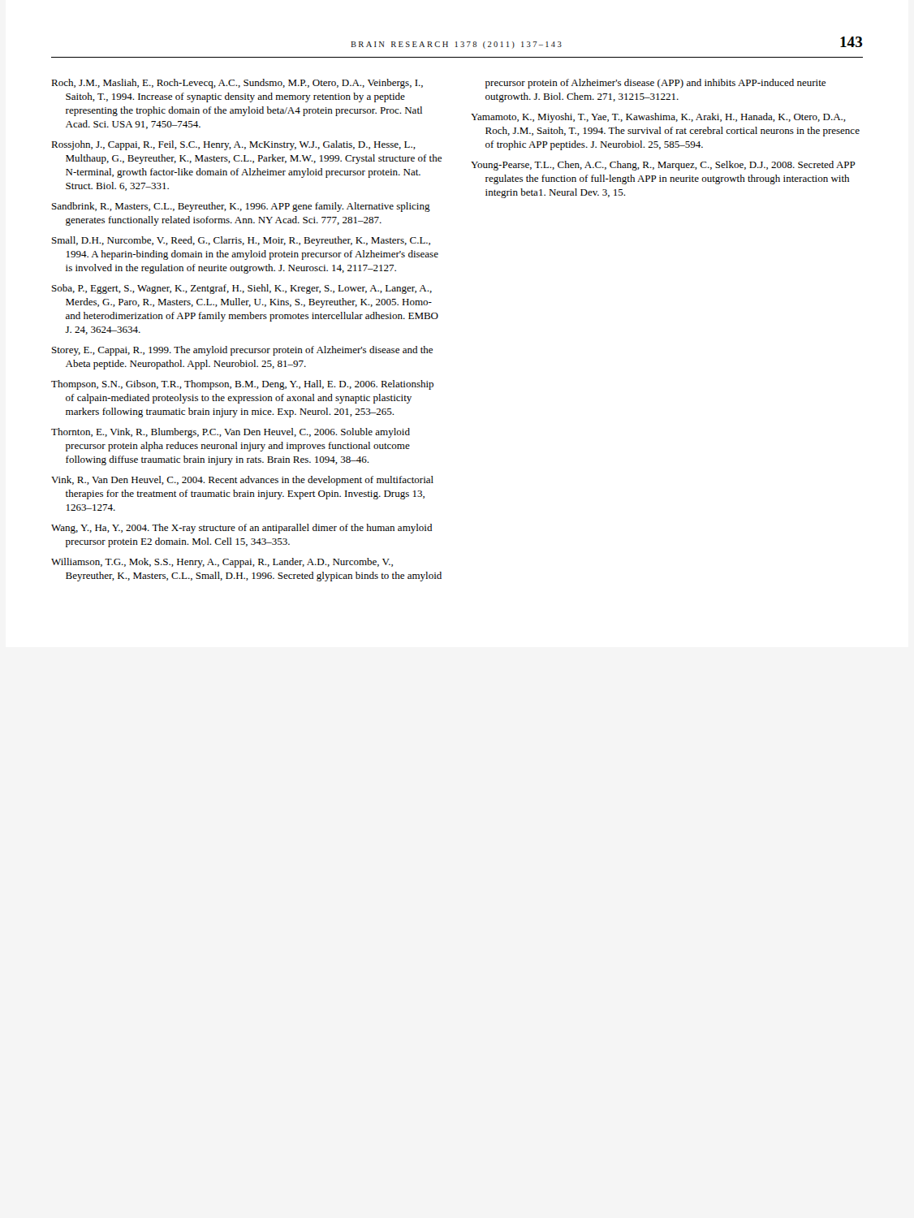Brain Research 1378 (2011) 137–143
143
Roch, J.M., Masliah, E., Roch-Levecq, A.C., Sundsmo, M.P., Otero, D.A., Veinbergs, I., Saitoh, T., 1994. Increase of synaptic density and memory retention by a peptide representing the trophic domain of the amyloid beta/A4 protein precursor. Proc. Natl Acad. Sci. USA 91, 7450–7454.
Rossjohn, J., Cappai, R., Feil, S.C., Henry, A., McKinstry, W.J., Galatis, D., Hesse, L., Multhaup, G., Beyreuther, K., Masters, C.L., Parker, M.W., 1999. Crystal structure of the N-terminal, growth factor-like domain of Alzheimer amyloid precursor protein. Nat. Struct. Biol. 6, 327–331.
Sandbrink, R., Masters, C.L., Beyreuther, K., 1996. APP gene family. Alternative splicing generates functionally related isoforms. Ann. NY Acad. Sci. 777, 281–287.
Small, D.H., Nurcombe, V., Reed, G., Clarris, H., Moir, R., Beyreuther, K., Masters, C.L., 1994. A heparin-binding domain in the amyloid protein precursor of Alzheimer's disease is involved in the regulation of neurite outgrowth. J. Neurosci. 14, 2117–2127.
Soba, P., Eggert, S., Wagner, K., Zentgraf, H., Siehl, K., Kreger, S., Lower, A., Langer, A., Merdes, G., Paro, R., Masters, C.L., Muller, U., Kins, S., Beyreuther, K., 2005. Homo- and heterodimerization of APP family members promotes intercellular adhesion. EMBO J. 24, 3624–3634.
Storey, E., Cappai, R., 1999. The amyloid precursor protein of Alzheimer's disease and the Abeta peptide. Neuropathol. Appl. Neurobiol. 25, 81–97.
Thompson, S.N., Gibson, T.R., Thompson, B.M., Deng, Y., Hall, E. D., 2006. Relationship of calpain-mediated proteolysis to the expression of axonal and synaptic plasticity markers following traumatic brain injury in mice. Exp. Neurol. 201, 253–265.
Thornton, E., Vink, R., Blumbergs, P.C., Van Den Heuvel, C., 2006. Soluble amyloid precursor protein alpha reduces neuronal injury and improves functional outcome following diffuse traumatic brain injury in rats. Brain Res. 1094, 38–46.
Vink, R., Van Den Heuvel, C., 2004. Recent advances in the development of multifactorial therapies for the treatment of traumatic brain injury. Expert Opin. Investig. Drugs 13, 1263–1274.
Wang, Y., Ha, Y., 2004. The X-ray structure of an antiparallel dimer of the human amyloid precursor protein E2 domain. Mol. Cell 15, 343–353.
Williamson, T.G., Mok, S.S., Henry, A., Cappai, R., Lander, A.D., Nurcombe, V., Beyreuther, K., Masters, C.L., Small, D.H., 1996. Secreted glypican binds to the amyloid precursor protein of Alzheimer's disease (APP) and inhibits APP-induced neurite outgrowth. J. Biol. Chem. 271, 31215–31221.
Yamamoto, K., Miyoshi, T., Yae, T., Kawashima, K., Araki, H., Hanada, K., Otero, D.A., Roch, J.M., Saitoh, T., 1994. The survival of rat cerebral cortical neurons in the presence of trophic APP peptides. J. Neurobiol. 25, 585–594.
Young-Pearse, T.L., Chen, A.C., Chang, R., Marquez, C., Selkoe, D.J., 2008. Secreted APP regulates the function of full-length APP in neurite outgrowth through interaction with integrin beta1. Neural Dev. 3, 15.